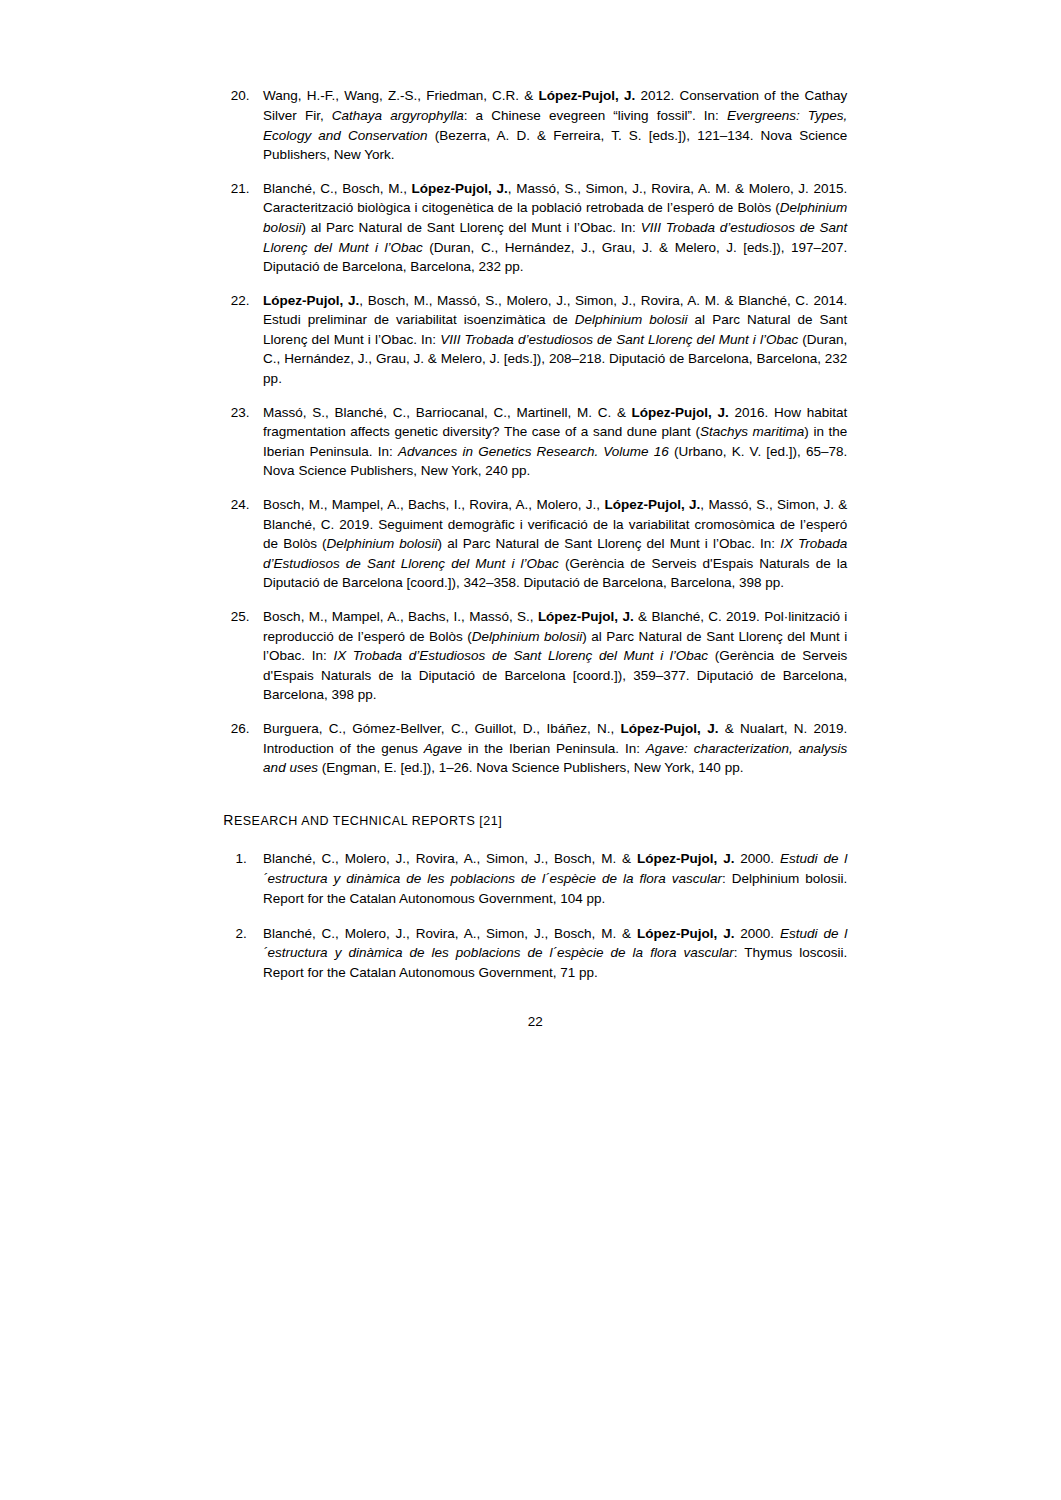Wang, H.-F., Wang, Z.-S., Friedman, C.R. & López-Pujol, J. 2012. Conservation of the Cathay Silver Fir, Cathaya argyrophylla: a Chinese evegreen “living fossil”. In: Evergreens: Types, Ecology and Conservation (Bezerra, A. D. & Ferreira, T. S. [eds.]), 121–134. Nova Science Publishers, New York.
Blanché, C., Bosch, M., López-Pujol, J., Massó, S., Simon, J., Rovira, A. M. & Molero, J. 2015. Caracterització biològica i citogenètica de la població retrobada de l’esperó de Bolòs (Delphinium bolosii) al Parc Natural de Sant Llorenç del Munt i l’Obac. In: VIII Trobada d’estudiosos de Sant Llorenç del Munt i l’Obac (Duran, C., Hernández, J., Grau, J. & Melero, J. [eds.]), 197–207. Diputació de Barcelona, Barcelona, 232 pp.
López-Pujol, J., Bosch, M., Massó, S., Molero, J., Simon, J., Rovira, A. M. & Blanché, C. 2014. Estudi preliminar de variabilitat isoenzimàtica de Delphinium bolosii al Parc Natural de Sant Llorenç del Munt i l’Obac. In: VIII Trobada d’estudiosos de Sant Llorenç del Munt i l’Obac (Duran, C., Hernández, J., Grau, J. & Melero, J. [eds.]), 208–218. Diputació de Barcelona, Barcelona, 232 pp.
Massó, S., Blanché, C., Barriocanal, C., Martinell, M. C. & López-Pujol, J. 2016. How habitat fragmentation affects genetic diversity? The case of a sand dune plant (Stachys maritima) in the Iberian Peninsula. In: Advances in Genetics Research. Volume 16 (Urbano, K. V. [ed.]), 65–78. Nova Science Publishers, New York, 240 pp.
Bosch, M., Mampel, A., Bachs, I., Rovira, A., Molero, J., López-Pujol, J., Massó, S., Simon, J. & Blanché, C. 2019. Seguiment demogràfic i verificació de la variabilitat cromosòmica de l’esperó de Bolòs (Delphinium bolosii) al Parc Natural de Sant Llorenç del Munt i l’Obac. In: IX Trobada d’Estudiosos de Sant Llorenç del Munt i l’Obac (Gerència de Serveis d'Espais Naturals de la Diputació de Barcelona [coord.]), 342–358. Diputació de Barcelona, Barcelona, 398 pp.
Bosch, M., Mampel, A., Bachs, I., Massó, S., López-Pujol, J. & Blanché, C. 2019. Pol·linització i reproducció de l’esperó de Bolòs (Delphinium bolosii) al Parc Natural de Sant Llorenç del Munt i l’Obac. In: IX Trobada d’Estudiosos de Sant Llorenç del Munt i l’Obac (Gerència de Serveis d'Espais Naturals de la Diputació de Barcelona [coord.]), 359–377. Diputació de Barcelona, Barcelona, 398 pp.
Burguera, C., Gómez-Bellver, C., Guillot, D., Ibáñez, N., López-Pujol, J. & Nualart, N. 2019. Introduction of the genus Agave in the Iberian Peninsula. In: Agave: characterization, analysis and uses (Engman, E. [ed.]), 1–26. Nova Science Publishers, New York, 140 pp.
Research and technical reports [21]
Blanché, C., Molero, J., Rovira, A., Simon, J., Bosch, M. & López-Pujol, J. 2000. Estudi de l´estructura y dinàmica de les poblacions de l´espècie de la flora vascular: Delphinium bolosii. Report for the Catalan Autonomous Government, 104 pp.
Blanché, C., Molero, J., Rovira, A., Simon, J., Bosch, M. & López-Pujol, J. 2000. Estudi de l´estructura y dinàmica de les poblacions de l´espècie de la flora vascular: Thymus loscosii. Report for the Catalan Autonomous Government, 71 pp.
22